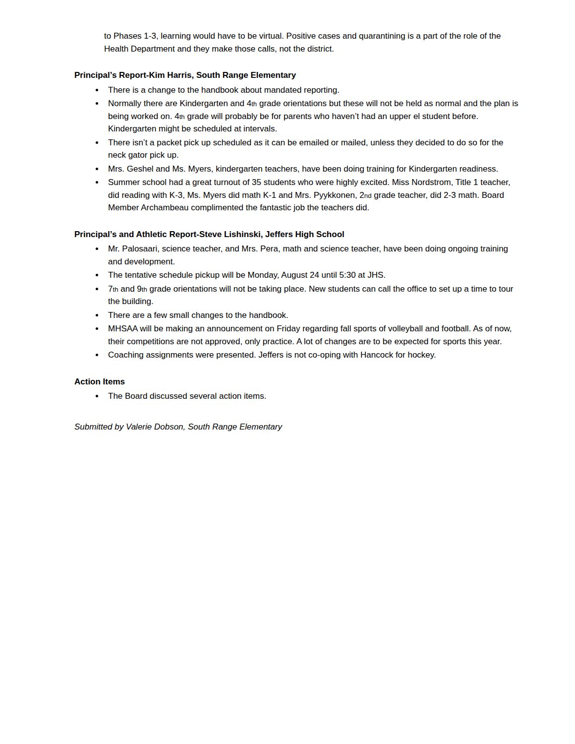to Phases 1-3, learning would have to be virtual. Positive cases and quarantining is a part of the role of the Health Department and they make those calls, not the district.
Principal’s Report-Kim Harris, South Range Elementary
There is a change to the handbook about mandated reporting.
Normally there are Kindergarten and 4th grade orientations but these will not be held as normal and the plan is being worked on. 4th grade will probably be for parents who haven’t had an upper el student before. Kindergarten might be scheduled at intervals.
There isn’t a packet pick up scheduled as it can be emailed or mailed, unless they decided to do so for the neck gator pick up.
Mrs. Geshel and Ms. Myers, kindergarten teachers, have been doing training for Kindergarten readiness.
Summer school had a great turnout of 35 students who were highly excited. Miss Nordstrom, Title 1 teacher, did reading with K-3, Ms. Myers did math K-1 and Mrs. Pyykkonen, 2nd grade teacher, did 2-3 math. Board Member Archambeau complimented the fantastic job the teachers did.
Principal’s and Athletic Report-Steve Lishinski, Jeffers High School
Mr. Palosaari, science teacher, and Mrs. Pera, math and science teacher, have been doing ongoing training and development.
The tentative schedule pickup will be Monday, August 24 until 5:30 at JHS.
7th and 9th grade orientations will not be taking place. New students can call the office to set up a time to tour the building.
There are a few small changes to the handbook.
MHSAA will be making an announcement on Friday regarding fall sports of volleyball and football. As of now, their competitions are not approved, only practice. A lot of changes are to be expected for sports this year.
Coaching assignments were presented. Jeffers is not co-oping with Hancock for hockey.
Action Items
The Board discussed several action items.
Submitted by Valerie Dobson, South Range Elementary